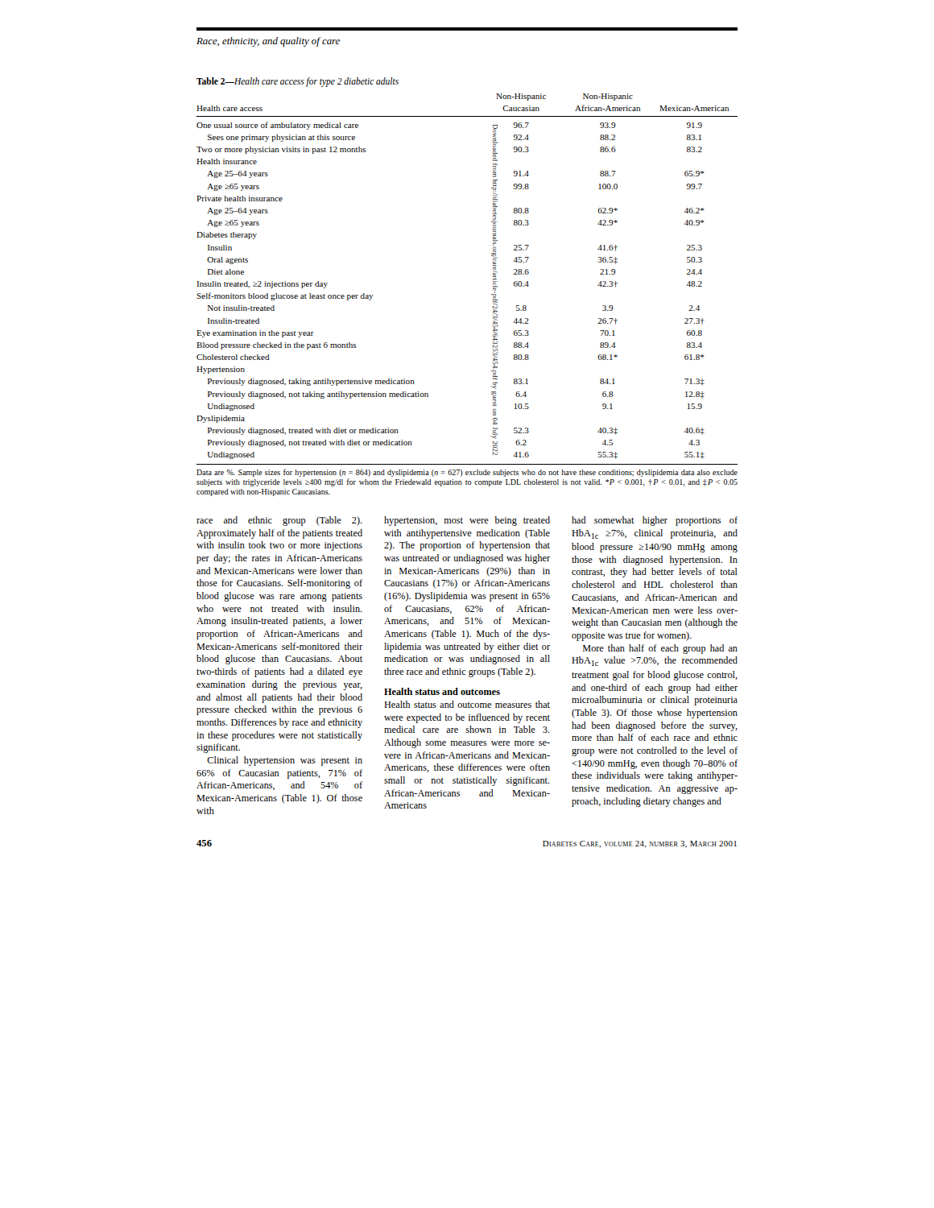Race, ethnicity, and quality of care
Table 2—Health care access for type 2 diabetic adults
| | Non-Hispanic | Non-Hispanic | |
| --- | --- | --- | --- |
| Health care access | Caucasian | African-American | Mexican-American |
| One usual source of ambulatory medical care | 96.7 | 93.9 | 91.9 |
| Sees one primary physician at this source | 92.4 | 88.2 | 83.1 |
| Two or more physician visits in past 12 months | 90.3 | 86.6 | 83.2 |
| Health insurance | | | |
| Age 25–64 years | 91.4 | 88.7 | 65.9* |
| Age ≥65 years | 99.8 | 100.0 | 99.7 |
| Private health insurance | | | |
| Age 25–64 years | 80.8 | 62.9* | 46.2* |
| Age ≥65 years | 80.3 | 42.9* | 40.9* |
| Diabetes therapy | | | |
| Insulin | 25.7 | 41.6† | 25.3 |
| Oral agents | 45.7 | 36.5‡ | 50.3 |
| Diet alone | 28.6 | 21.9 | 24.4 |
| Insulin treated, ≥2 injections per day | 60.4 | 42.3† | 48.2 |
| Self-monitors blood glucose at least once per day | | | |
| Not insulin-treated | 5.8 | 3.9 | 2.4 |
| Insulin-treated | 44.2 | 26.7† | 27.3† |
| Eye examination in the past year | 65.3 | 70.1 | 60.8 |
| Blood pressure checked in the past 6 months | 88.4 | 89.4 | 83.4 |
| Cholesterol checked | 80.8 | 68.1* | 61.8* |
| Hypertension | | | |
| Previously diagnosed, taking antihypertensive medication | 83.1 | 84.1 | 71.3‡ |
| Previously diagnosed, not taking antihypertension medication | 6.4 | 6.8 | 12.8‡ |
| Undiagnosed | 10.5 | 9.1 | 15.9 |
| Dyslipidemia | | | |
| Previously diagnosed, treated with diet or medication | 52.3 | 40.3‡ | 40.6‡ |
| Previously diagnosed, not treated with diet or medication | 6.2 | 4.5 | 4.3 |
| Undiagnosed | 41.6 | 55.3‡ | 55.1‡ |
Data are %. Sample sizes for hypertension (n = 864) and dyslipidemia (n = 627) exclude subjects who do not have these conditions; dyslipidemia data also exclude subjects with triglyceride levels ≥400 mg/dl for whom the Friedewald equation to compute LDL cholesterol is not valid. *P < 0.001, †P < 0.01, and ‡P < 0.05 compared with non-Hispanic Caucasians.
race and ethnic group (Table 2). Approximately half of the patients treated with insulin took two or more injections per day; the rates in African-Americans and Mexican-Americans were lower than those for Caucasians. Self-monitoring of blood glucose was rare among patients who were not treated with insulin. Among insulin-treated patients, a lower proportion of African-Americans and Mexican-Americans self-monitored their blood glucose than Caucasians. About two-thirds of patients had a dilated eye examination during the previous year, and almost all patients had their blood pressure checked within the previous 6 months. Differences by race and ethnicity in these procedures were not statistically significant.
Clinical hypertension was present in 66% of Caucasian patients, 71% of African-Americans, and 54% of Mexican-Americans (Table 1). Of those with
hypertension, most were being treated with antihypertensive medication (Table 2). The proportion of hypertension that was untreated or undiagnosed was higher in Mexican-Americans (29%) than in Caucasians (17%) or African-Americans (16%). Dyslipidemia was present in 65% of Caucasians, 62% of African-Americans, and 51% of Mexican-Americans (Table 1). Much of the dyslipidemia was untreated by either diet or medication or was undiagnosed in all three race and ethnic groups (Table 2).
Health status and outcomes
Health status and outcome measures that were expected to be influenced by recent medical care are shown in Table 3. Although some measures were more severe in African-Americans and Mexican-Americans, these differences were often small or not statistically significant. African-Americans and Mexican-Americans
had somewhat higher proportions of HbA1c ≥7%, clinical proteinuria, and blood pressure ≥140/90 mmHg among those with diagnosed hypertension. In contrast, they had better levels of total cholesterol and HDL cholesterol than Caucasians, and African-American and Mexican-American men were less overweight than Caucasian men (although the opposite was true for women).
More than half of each group had an HbA1c value >7.0%, the recommended treatment goal for blood glucose control, and one-third of each group had either microalbuminuria or clinical proteinuria (Table 3). Of those whose hypertension had been diagnosed before the survey, more than half of each race and ethnic group were not controlled to the level of <140/90 mmHg, even though 70–80% of these individuals were taking antihypertensive medication. An aggressive approach, including dietary changes and
456
Diabetes Care, volume 24, number 3, March 2001
Downloaded from http://diabetesjournals.org/care/article-pdf/24/3/454/643253/454.pdf by guest on 04 July 2022